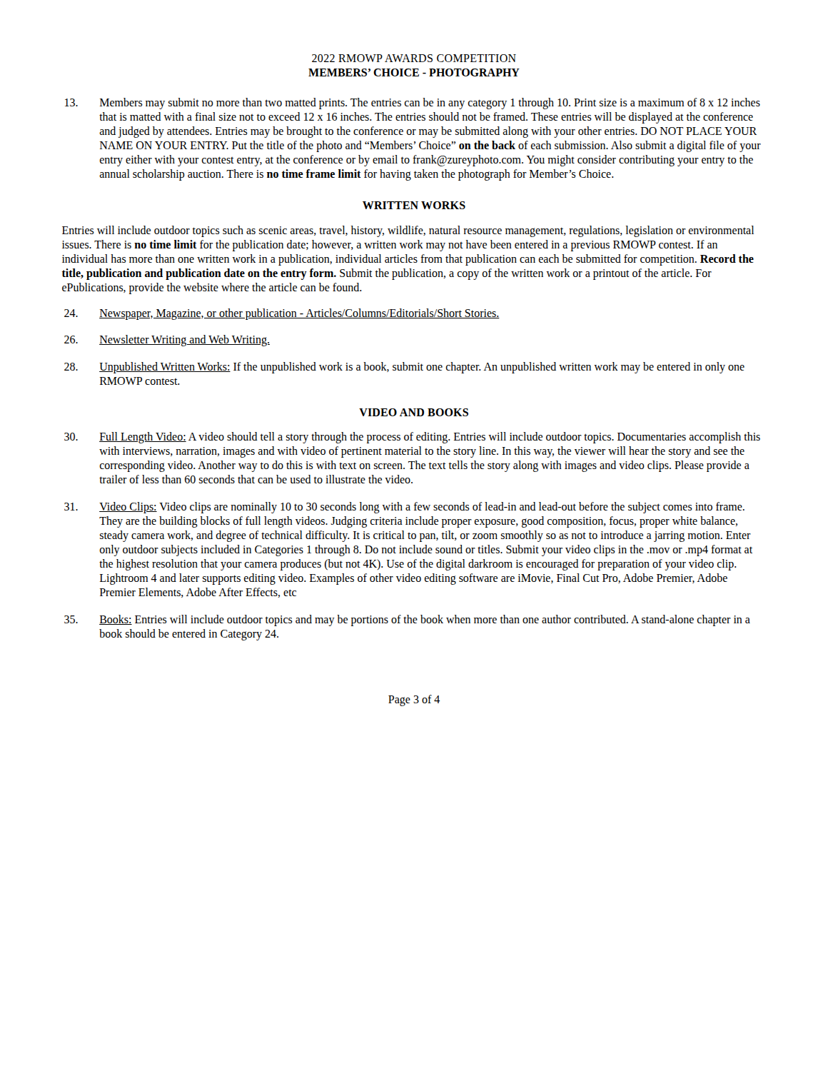2022 RMOWP AWARDS COMPETITION
MEMBERS’ CHOICE - PHOTOGRAPHY
13.
Members may submit no more than two matted prints. The entries can be in any category 1 through 10. Print size is a maximum of 8 x 12 inches that is matted with a final size not to exceed 12 x 16 inches. The entries should not be framed. These entries will be displayed at the conference and judged by attendees. Entries may be brought to the conference or may be submitted along with your other entries. DO NOT PLACE YOUR NAME ON YOUR ENTRY. Put the title of the photo and “Members’ Choice” on the back of each submission. Also submit a digital file of your entry either with your contest entry, at the conference or by email to frank@zureyphoto.com. You might consider contributing your entry to the annual scholarship auction. There is no time frame limit for having taken the photograph for Member’s Choice.
WRITTEN WORKS
Entries will include outdoor topics such as scenic areas, travel, history, wildlife, natural resource management, regulations, legislation or environmental issues. There is no time limit for the publication date; however, a written work may not have been entered in a previous RMOWP contest. If an individual has more than one written work in a publication, individual articles from that publication can each be submitted for competition. Record the title, publication and publication date on the entry form. Submit the publication, a copy of the written work or a printout of the article. For ePublications, provide the website where the article can be found.
24.
Newspaper, Magazine, or other publication - Articles/Columns/Editorials/Short Stories.
26.
Newsletter Writing and Web Writing.
28.
Unpublished Written Works: If the unpublished work is a book, submit one chapter. An unpublished written work may be entered in only one RMOWP contest.
VIDEO AND BOOKS
30.
Full Length Video: A video should tell a story through the process of editing. Entries will include outdoor topics. Documentaries accomplish this with interviews, narration, images and with video of pertinent material to the story line. In this way, the viewer will hear the story and see the corresponding video. Another way to do this is with text on screen. The text tells the story along with images and video clips. Please provide a trailer of less than 60 seconds that can be used to illustrate the video.
31.
Video Clips: Video clips are nominally 10 to 30 seconds long with a few seconds of lead-in and lead-out before the subject comes into frame. They are the building blocks of full length videos. Judging criteria include proper exposure, good composition, focus, proper white balance, steady camera work, and degree of technical difficulty. It is critical to pan, tilt, or zoom smoothly so as not to introduce a jarring motion. Enter only outdoor subjects included in Categories 1 through 8. Do not include sound or titles. Submit your video clips in the .mov or .mp4 format at the highest resolution that your camera produces (but not 4K). Use of the digital darkroom is encouraged for preparation of your video clip. Lightroom 4 and later supports editing video. Examples of other video editing software are iMovie, Final Cut Pro, Adobe Premier, Adobe Premier Elements, Adobe After Effects, etc
35.
Books: Entries will include outdoor topics and may be portions of the book when more than one author contributed. A stand-alone chapter in a book should be entered in Category 24.
Page 3 of 4